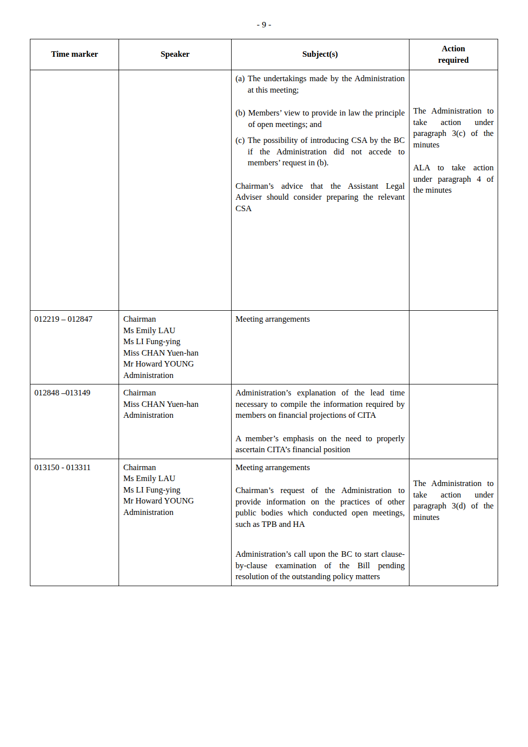- 9 -
| Time marker | Speaker | Subject(s) | Action required |
| --- | --- | --- | --- |
| | | (a) The undertakings made by the Administration at this meeting; (b) Members’ view to provide in law the principle of open meetings; and (c) The possibility of introducing CSA by the BC if the Administration did not accede to members’ request in (b). Chairman’s advice that the Assistant Legal Adviser should consider preparing the relevant CSA | The Administration to take action under paragraph 3(c) of the minutes ALA to take action under paragraph 4 of the minutes |
| 012219 – 012847 | Chairman Ms Emily LAU Ms LI Fung-ying Miss CHAN Yuen-han Mr Howard YOUNG Administration | Meeting arrangements | |
| 012848 –013149 | Chairman Miss CHAN Yuen-han Administration | Administration’s explanation of the lead time necessary to compile the information required by members on financial projections of CITA A member’s emphasis on the need to properly ascertain CITA’s financial position | |
| 013150 - 013311 | Chairman Ms Emily LAU Ms LI Fung-ying Mr Howard YOUNG Administration | Meeting arrangements Chairman’s request of the Administration to provide information on the practices of other public bodies which conducted open meetings, such as TPB and HA Administration’s call upon the BC to start clause-by-clause examination of the Bill pending resolution of the outstanding policy matters | The Administration to take action under paragraph 3(d) of the minutes |